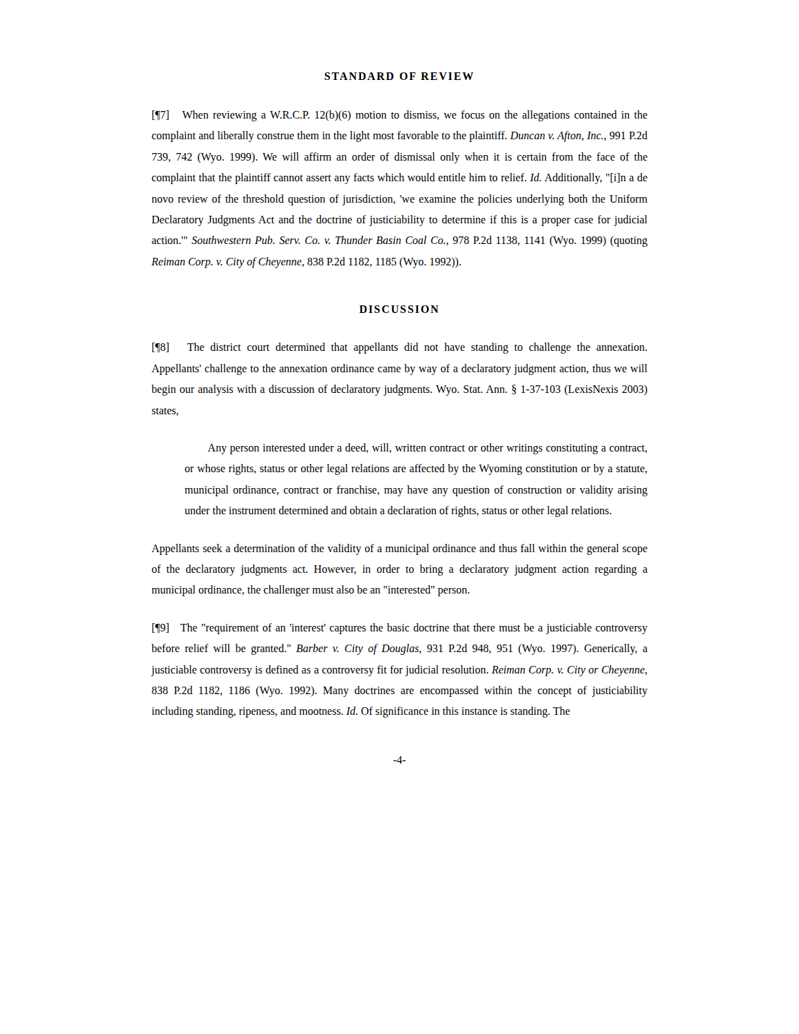STANDARD OF REVIEW
[¶7] When reviewing a W.R.C.P. 12(b)(6) motion to dismiss, we focus on the allegations contained in the complaint and liberally construe them in the light most favorable to the plaintiff. Duncan v. Afton, Inc., 991 P.2d 739, 742 (Wyo. 1999). We will affirm an order of dismissal only when it is certain from the face of the complaint that the plaintiff cannot assert any facts which would entitle him to relief. Id. Additionally, "[i]n a de novo review of the threshold question of jurisdiction, 'we examine the policies underlying both the Uniform Declaratory Judgments Act and the doctrine of justiciability to determine if this is a proper case for judicial action.'" Southwestern Pub. Serv. Co. v. Thunder Basin Coal Co., 978 P.2d 1138, 1141 (Wyo. 1999) (quoting Reiman Corp. v. City of Cheyenne, 838 P.2d 1182, 1185 (Wyo. 1992)).
DISCUSSION
[¶8] The district court determined that appellants did not have standing to challenge the annexation. Appellants' challenge to the annexation ordinance came by way of a declaratory judgment action, thus we will begin our analysis with a discussion of declaratory judgments. Wyo. Stat. Ann. § 1-37-103 (LexisNexis 2003) states,
Any person interested under a deed, will, written contract or other writings constituting a contract, or whose rights, status or other legal relations are affected by the Wyoming constitution or by a statute, municipal ordinance, contract or franchise, may have any question of construction or validity arising under the instrument determined and obtain a declaration of rights, status or other legal relations.
Appellants seek a determination of the validity of a municipal ordinance and thus fall within the general scope of the declaratory judgments act. However, in order to bring a declaratory judgment action regarding a municipal ordinance, the challenger must also be an "interested" person.
[¶9] The "requirement of an 'interest' captures the basic doctrine that there must be a justiciable controversy before relief will be granted." Barber v. City of Douglas, 931 P.2d 948, 951 (Wyo. 1997). Generically, a justiciable controversy is defined as a controversy fit for judicial resolution. Reiman Corp. v. City or Cheyenne, 838 P.2d 1182, 1186 (Wyo. 1992). Many doctrines are encompassed within the concept of justiciability including standing, ripeness, and mootness. Id. Of significance in this instance is standing. The
-4-